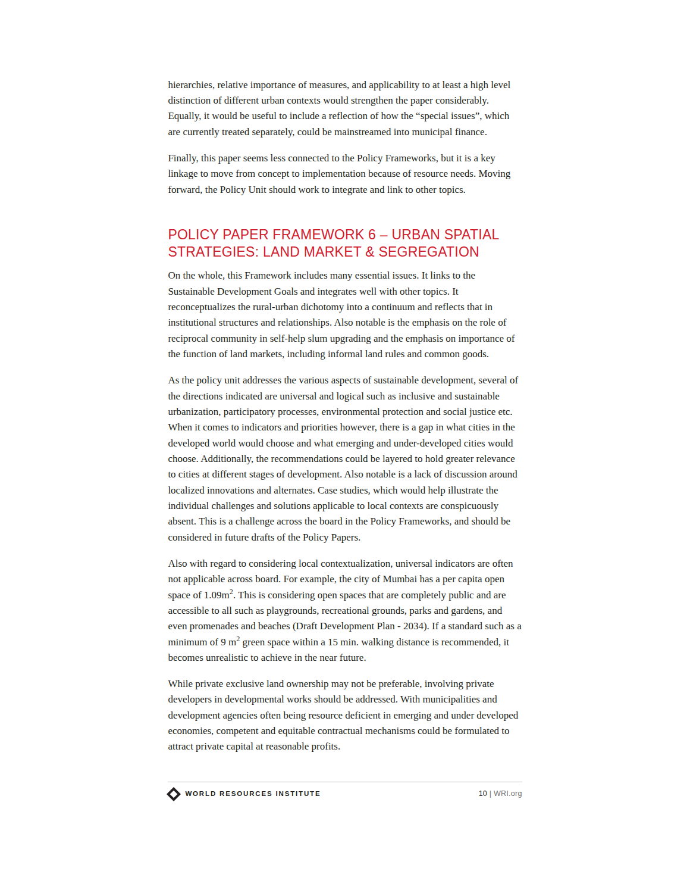hierarchies, relative importance of measures, and applicability to at least a high level distinction of different urban contexts would strengthen the paper considerably. Equally, it would be useful to include a reflection of how the “special issues”, which are currently treated separately, could be mainstreamed into municipal finance.
Finally, this paper seems less connected to the Policy Frameworks, but it is a key linkage to move from concept to implementation because of resource needs. Moving forward, the Policy Unit should work to integrate and link to other topics.
Policy Paper Framework 6 – Urban Spatial Strategies: Land Market & Segregation
On the whole, this Framework includes many essential issues. It links to the Sustainable Development Goals and integrates well with other topics. It reconceptualizes the rural-urban dichotomy into a continuum and reflects that in institutional structures and relationships. Also notable is the emphasis on the role of reciprocal community in self-help slum upgrading and the emphasis on importance of the function of land markets, including informal land rules and common goods.
As the policy unit addresses the various aspects of sustainable development, several of the directions indicated are universal and logical such as inclusive and sustainable urbanization, participatory processes, environmental protection and social justice etc. When it comes to indicators and priorities however, there is a gap in what cities in the developed world would choose and what emerging and under-developed cities would choose. Additionally, the recommendations could be layered to hold greater relevance to cities at different stages of development. Also notable is a lack of discussion around localized innovations and alternates. Case studies, which would help illustrate the individual challenges and solutions applicable to local contexts are conspicuously absent. This is a challenge across the board in the Policy Frameworks, and should be considered in future drafts of the Policy Papers.
Also with regard to considering local contextualization, universal indicators are often not applicable across board. For example, the city of Mumbai has a per capita open space of 1.09m2. This is considering open spaces that are completely public and are accessible to all such as playgrounds, recreational grounds, parks and gardens, and even promenades and beaches (Draft Development Plan - 2034). If a standard such as a minimum of 9 m2 green space within a 15 min. walking distance is recommended, it becomes unrealistic to achieve in the near future.
While private exclusive land ownership may not be preferable, involving private developers in developmental works should be addressed. With municipalities and development agencies often being resource deficient in emerging and under developed economies, competent and equitable contractual mechanisms could be formulated to attract private capital at reasonable profits.
World Resources Institute
10 | WRI.org